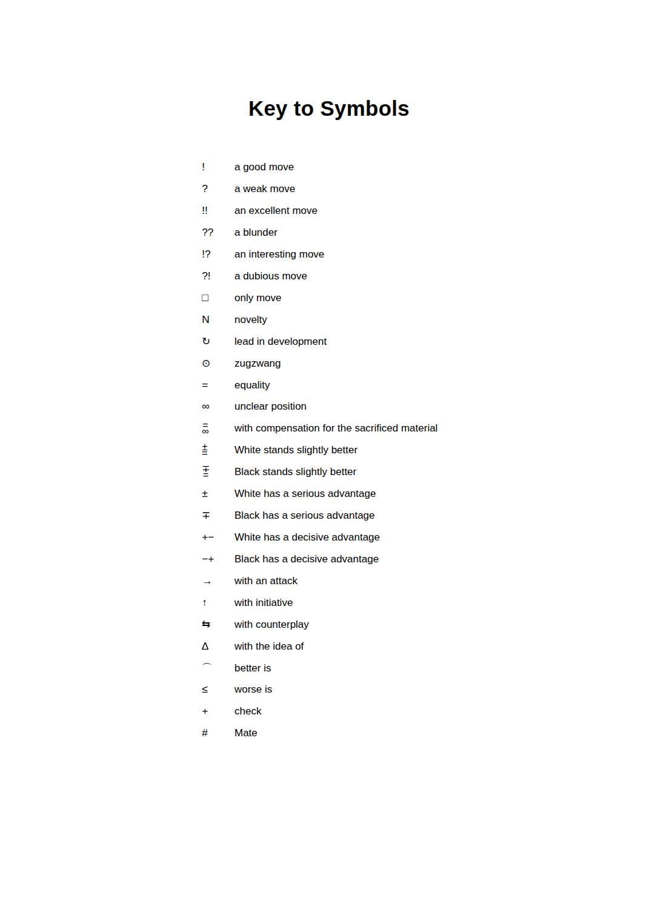Key to Symbols
| ! | a good move |
| ? | a weak move |
| !! | an excellent move |
| ?? | a blunder |
| !? | an interesting move |
| ?! | a dubious move |
| □ | only move |
| N | novelty |
| ↻ | lead in development |
| ⊙ | zugzwang |
| = | equality |
| ∞ | unclear position |
| = ∞ | with compensation for the sacrificed material |
| ± = | White stands slightly better |
| ∓ = | Black stands slightly better |
| ± | White has a serious advantage |
| ∓ | Black has a serious advantage |
| +− | White has a decisive advantage |
| −+ | Black has a decisive advantage |
| → | with an attack |
| ↑ | with initiative |
| ⇆ | with counterplay |
| ∆ | with the idea of |
| ⌒ | better is |
| ≤ | worse is |
| + | check |
| # | Mate |